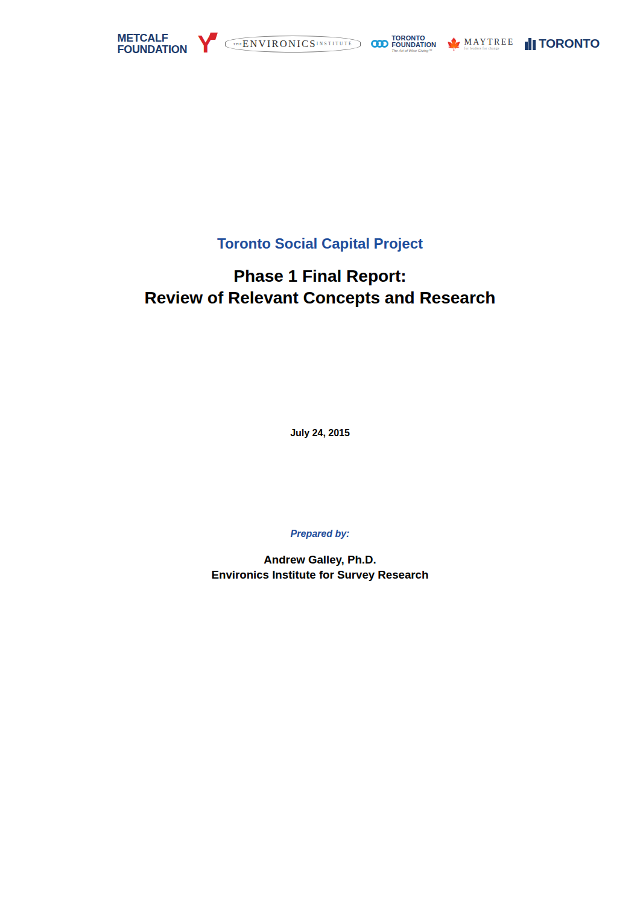METCALF
FOUNDATION
Y
THE ENVIRONICS INSTITUTE
TORONTO FOUNDATION The Art of Wise Giving™
🍁 MAYTREE for leaders for change
TORONTO
Toronto Social Capital Project
Phase 1 Final Report:
Review of Relevant Concepts and Research
July 24, 2015
Prepared by:
Andrew Galley, Ph.D.
Environics Institute for Survey Research